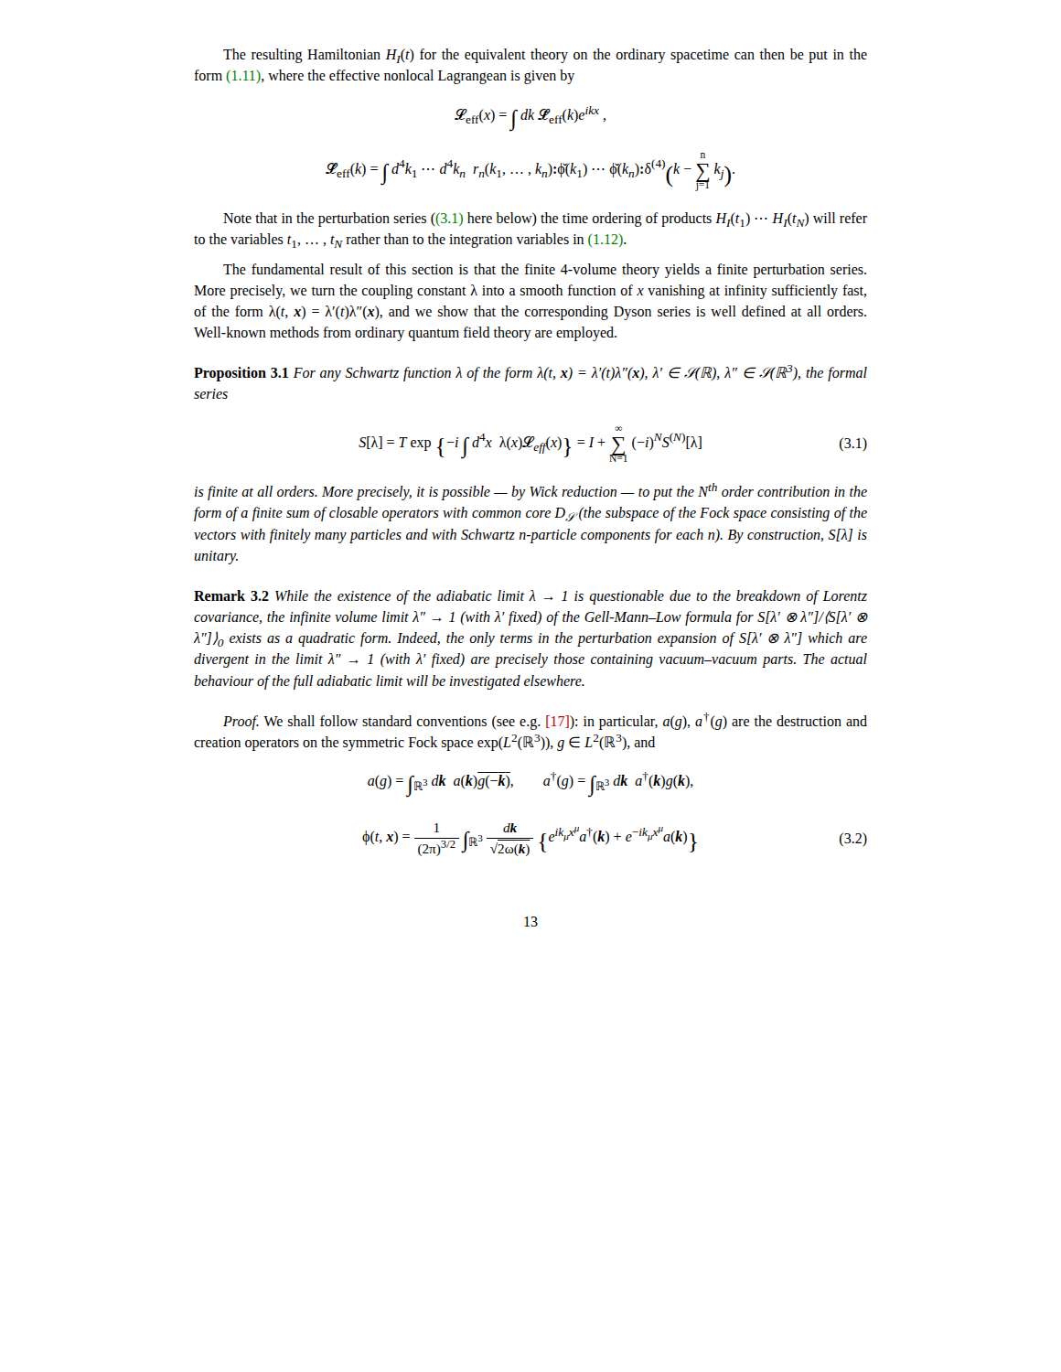The resulting Hamiltonian HI(t) for the equivalent theory on the ordinary spacetime can then be put in the form (1.11), where the effective nonlocal Lagrangean is given by
𝓛eff(x) = ∫ dk 𝓛̃eff(k)eikx ,
𝓛̌eff(k) = ∫ d4k1 ⋯ d4kn rn(k1, … , kn): ϕ̌(k1) ⋯ ϕ̌(kn): δ(4)(k − n∑j=1 kj).
Note that in the perturbation series ((3.1) here below) the time ordering of products HI(t1) ⋯ HI(tN) will refer to the variables t1, … , tN rather than to the integration variables in (1.12).
The fundamental result of this section is that the finite 4-volume theory yields a finite perturbation series. More precisely, we turn the coupling constant λ into a smooth function of x vanishing at infinity sufficiently fast, of the form λ(t, x) = λ′(t)λ″(x), and we show that the corresponding Dyson series is well defined at all orders. Well-known methods from ordinary quantum field theory are employed.
Proposition 3.1 For any Schwartz function λ of the form λ(t, x) = λ′(t)λ″(x), λ′ ∈ 𝒮(ℝ), λ″ ∈ 𝒮(ℝ3), the formal series
S[λ] = T exp {−i ∫ d4x λ(x)𝓛eff(x)} = I + ∞∑N=1 (−i)NS(N)[λ]
(3.1)
is finite at all orders. More precisely, it is possible — by Wick reduction — to put the Nth order contribution in the form of a finite sum of closable operators with common core D𝒮 (the subspace of the Fock space consisting of the vectors with finitely many particles and with Schwartz n-particle components for each n). By construction, S[λ] is unitary.
Remark 3.2 While the existence of the adiabatic limit λ → 1 is questionable due to the breakdown of Lorentz covariance, the infinite volume limit λ″ → 1 (with λ′ fixed) of the Gell-Mann–Low formula for S[λ′ ⊗ λ″]/⟨S[λ′ ⊗ λ″]⟩0 exists as a quadratic form. Indeed, the only terms in the perturbation expansion of S[λ′ ⊗ λ″] which are divergent in the limit λ″ → 1 (with λ′ fixed) are precisely those containing vacuum–vacuum parts. The actual behaviour of the full adiabatic limit will be investigated elsewhere.
Proof. We shall follow standard conventions (see e.g. [17]): in particular, a(g), a†(g) are the destruction and creation operators on the symmetric Fock space exp(L2(ℝ3)), g ∈ L2(ℝ3), and
a(g) = ∫ℝ3 dk a(k)g(−k), a†(g) = ∫ℝ3 dk a†(k)g(k),
ϕ(t, x) = 1(2π)3/2 ∫ℝ3 dk√2ω(k) {eikμxμa†(k) + e−ikμxμa(k)}
(3.2)
13